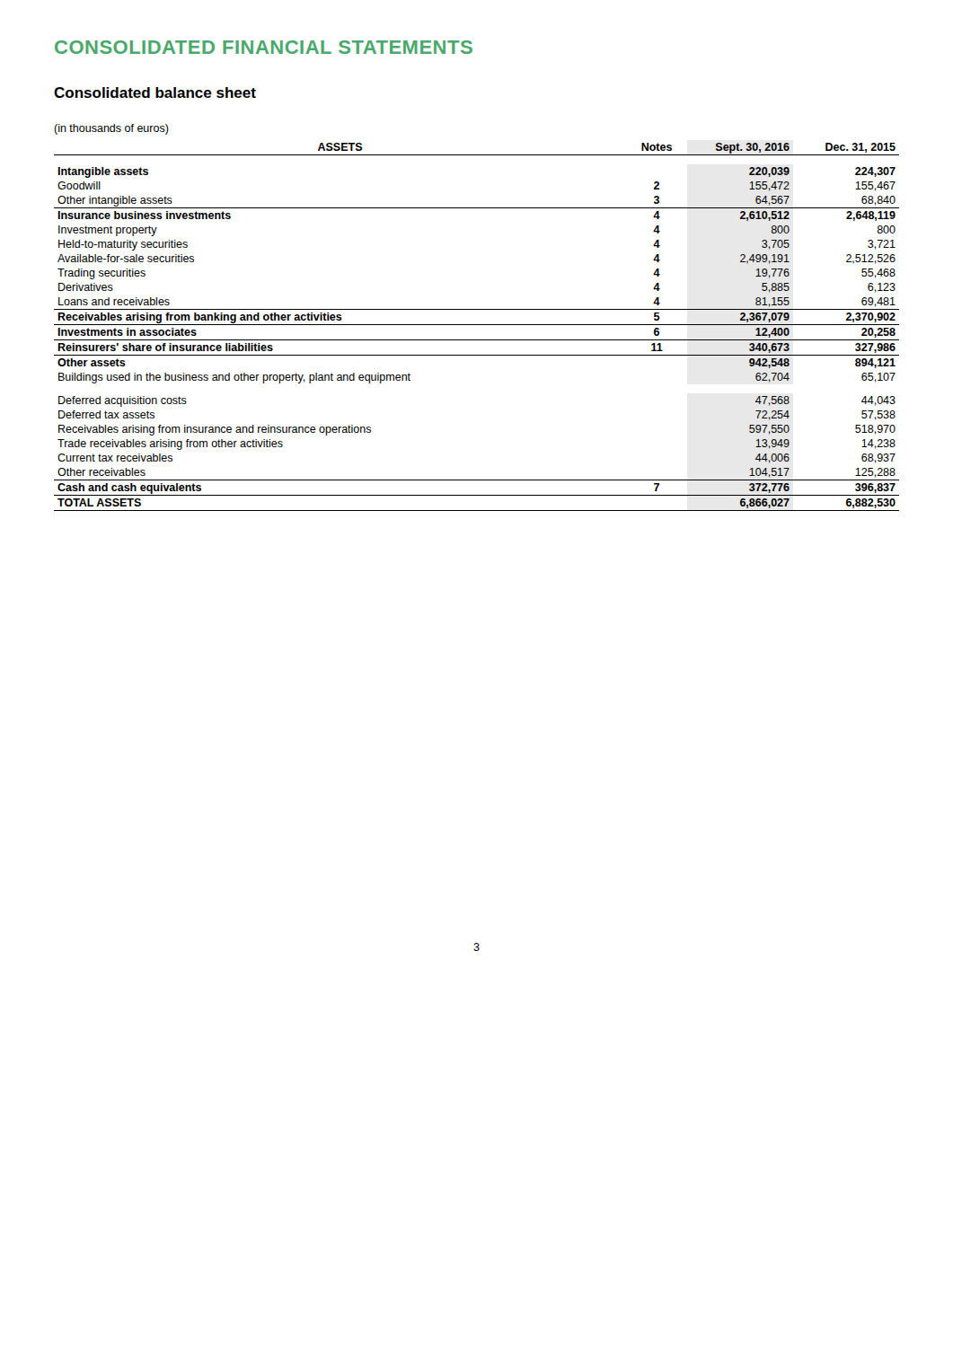CONSOLIDATED FINANCIAL STATEMENTS
Consolidated balance sheet
(in thousands of euros)
| ASSETS | Notes | Sept. 30, 2016 | Dec. 31, 2015 |
| --- | --- | --- | --- |
| Intangible assets | | 220,039 | 224,307 |
| Goodwill | 2 | 155,472 | 155,467 |
| Other intangible assets | 3 | 64,567 | 68,840 |
| Insurance business investments | 4 | 2,610,512 | 2,648,119 |
| Investment property | 4 | 800 | 800 |
| Held-to-maturity securities | 4 | 3,705 | 3,721 |
| Available-for-sale securities | 4 | 2,499,191 | 2,512,526 |
| Trading securities | 4 | 19,776 | 55,468 |
| Derivatives | 4 | 5,885 | 6,123 |
| Loans and receivables | 4 | 81,155 | 69,481 |
| Receivables arising from banking and other activities | 5 | 2,367,079 | 2,370,902 |
| Investments in associates | 6 | 12,400 | 20,258 |
| Reinsurers' share of insurance liabilities | 11 | 340,673 | 327,986 |
| Other assets | | 942,548 | 894,121 |
| Buildings used in the business and other property, plant and equipment | | 62,704 | 65,107 |
| Deferred acquisition costs | | 47,568 | 44,043 |
| Deferred tax assets | | 72,254 | 57,538 |
| Receivables arising from insurance and reinsurance operations | | 597,550 | 518,970 |
| Trade receivables arising from other activities | | 13,949 | 14,238 |
| Current tax receivables | | 44,006 | 68,937 |
| Other receivables | | 104,517 | 125,288 |
| Cash and cash equivalents | 7 | 372,776 | 396,837 |
| TOTAL ASSETS | | 6,866,027 | 6,882,530 |
3